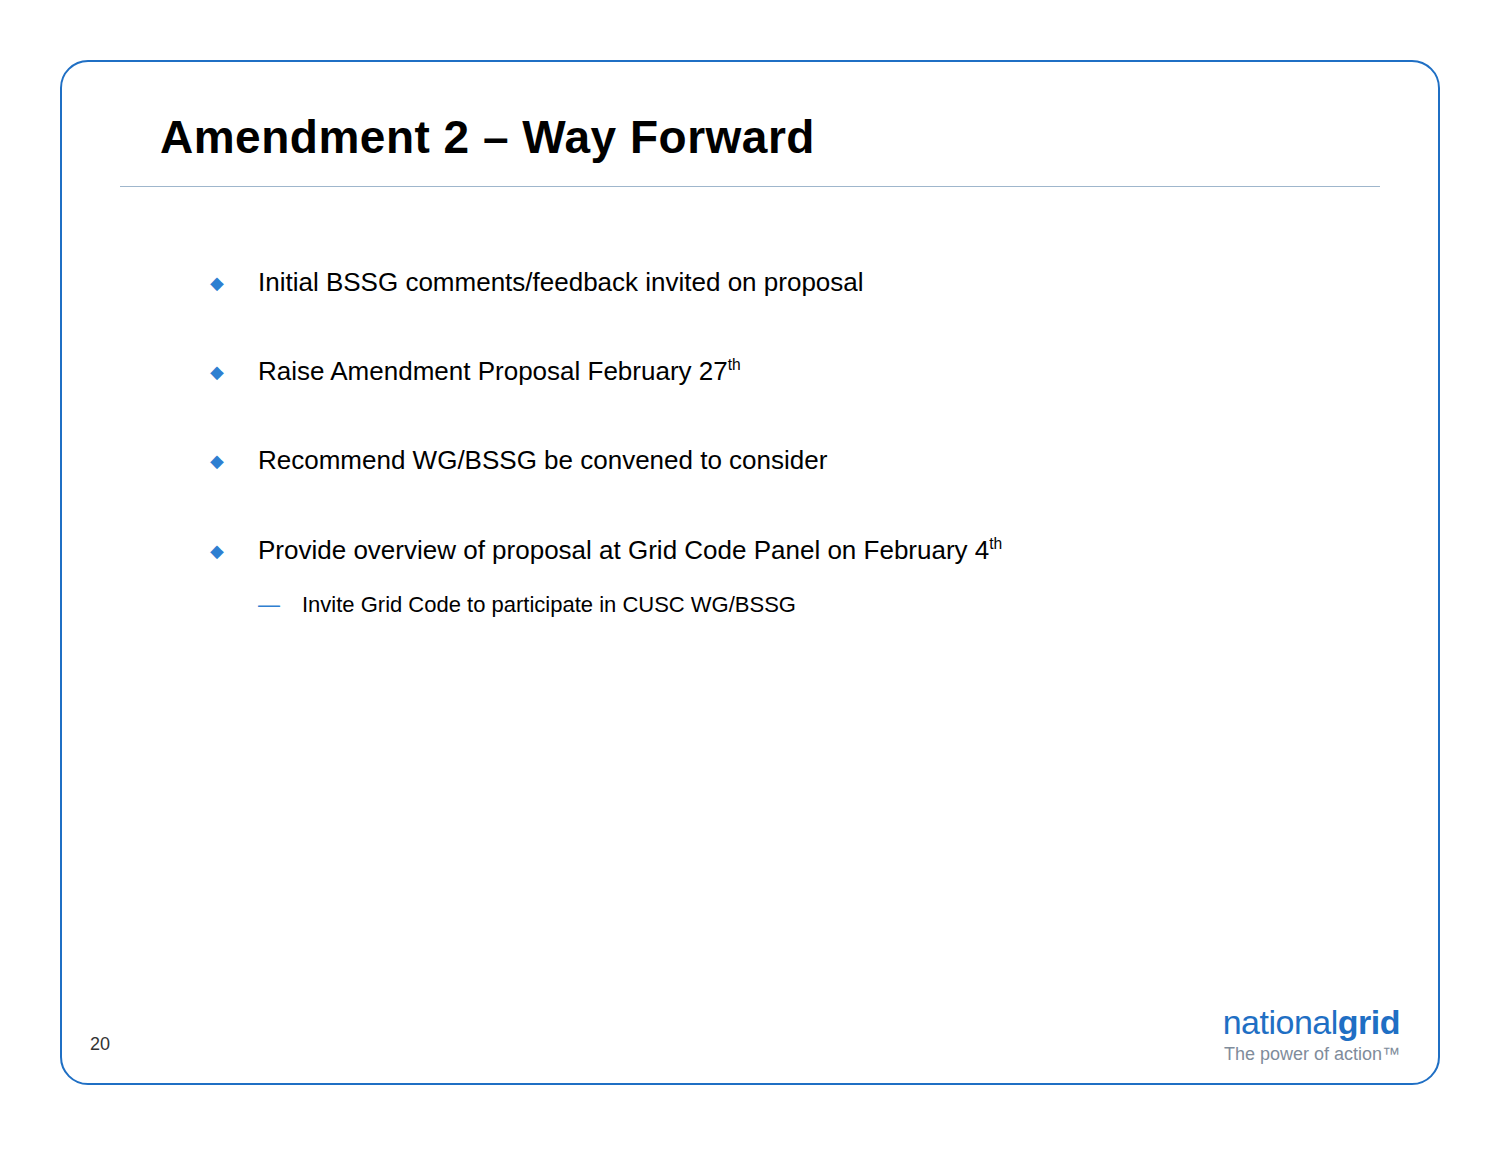Amendment 2 – Way Forward
Initial BSSG comments/feedback invited on proposal
Raise Amendment Proposal February 27th
Recommend WG/BSSG be convened to consider
Provide overview of proposal at Grid Code Panel on February 4th
Invite Grid Code to participate in CUSC WG/BSSG
20
nationalgrid
The power of action™